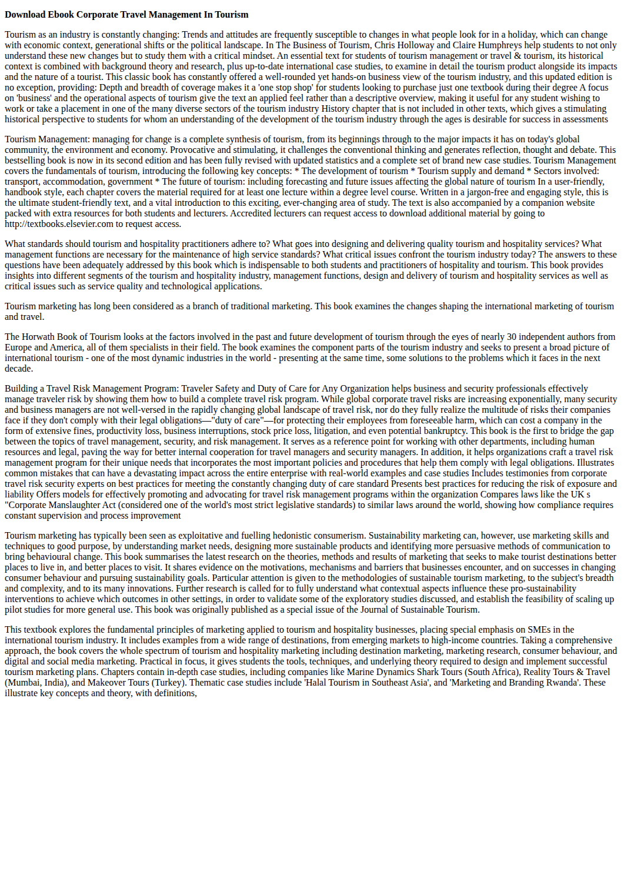Download Ebook Corporate Travel Management In Tourism
Tourism as an industry is constantly changing: Trends and attitudes are frequently susceptible to changes in what people look for in a holiday, which can change with economic context, generational shifts or the political landscape. In The Business of Tourism, Chris Holloway and Claire Humphreys help students to not only understand these new changes but to study them with a critical mindset. An essential text for students of tourism management or travel & tourism, its historical context is combined with background theory and research, plus up-to-date international case studies, to examine in detail the tourism product alongside its impacts and the nature of a tourist. This classic book has constantly offered a well-rounded yet hands-on business view of the tourism industry, and this updated edition is no exception, providing: Depth and breadth of coverage makes it a 'one stop shop' for students looking to purchase just one textbook during their degree A focus on 'business' and the operational aspects of tourism give the text an applied feel rather than a descriptive overview, making it useful for any student wishing to work or take a placement in one of the many diverse sectors of the tourism industry History chapter that is not included in other texts, which gives a stimulating historical perspective to students for whom an understanding of the development of the tourism industry through the ages is desirable for success in assessments
Tourism Management: managing for change is a complete synthesis of tourism, from its beginnings through to the major impacts it has on today's global community, the environment and economy. Provocative and stimulating, it challenges the conventional thinking and generates reflection, thought and debate. This bestselling book is now in its second edition and has been fully revised with updated statistics and a complete set of brand new case studies. Tourism Management covers the fundamentals of tourism, introducing the following key concepts: * The development of tourism * Tourism supply and demand * Sectors involved: transport, accommodation, government * The future of tourism: including forecasting and future issues affecting the global nature of tourism In a user-friendly, handbook style, each chapter covers the material required for at least one lecture within a degree level course. Written in a jargon-free and engaging style, this is the ultimate student-friendly text, and a vital introduction to this exciting, ever-changing area of study. The text is also accompanied by a companion website packed with extra resources for both students and lecturers. Accredited lecturers can request access to download additional material by going to http://textbooks.elsevier.com to request access.
What standards should tourism and hospitality practitioners adhere to? What goes into designing and delivering quality tourism and hospitality services? What management functions are necessary for the maintenance of high service standards? What critical issues confront the tourism industry today? The answers to these questions have been adequately addressed by this book which is indispensable to both students and practitioners of hospitality and tourism. This book provides insights into different segments of the tourism and hospitality industry, management functions, design and delivery of tourism and hospitality services as well as critical issues such as service quality and technological applications.
Tourism marketing has long been considered as a branch of traditional marketing. This book examines the changes shaping the international marketing of tourism and travel.
The Horwath Book of Tourism looks at the factors involved in the past and future development of tourism through the eyes of nearly 30 independent authors from Europe and America, all of them specialists in their field. The book examines the component parts of the tourism industry and seeks to present a broad picture of international tourism - one of the most dynamic industries in the world - presenting at the same time, some solutions to the problems which it faces in the next decade.
Building a Travel Risk Management Program: Traveler Safety and Duty of Care for Any Organization helps business and security professionals effectively manage traveler risk by showing them how to build a complete travel risk program. While global corporate travel risks are increasing exponentially, many security and business managers are not well-versed in the rapidly changing global landscape of travel risk, nor do they fully realize the multitude of risks their companies face if they don't comply with their legal obligations—"duty of care"—for protecting their employees from foreseeable harm, which can cost a company in the form of extensive fines, productivity loss, business interruptions, stock price loss, litigation, and even potential bankruptcy. This book is the first to bridge the gap between the topics of travel management, security, and risk management. It serves as a reference point for working with other departments, including human resources and legal, paving the way for better internal cooperation for travel managers and security managers. In addition, it helps organizations craft a travel risk management program for their unique needs that incorporates the most important policies and procedures that help them comply with legal obligations. Illustrates common mistakes that can have a devastating impact across the entire enterprise with real-world examples and case studies Includes testimonies from corporate travel risk security experts on best practices for meeting the constantly changing duty of care standard Presents best practices for reducing the risk of exposure and liability Offers models for effectively promoting and advocating for travel risk management programs within the organization Compares laws like the UK s "Corporate Manslaughter Act (considered one of the world's most strict legislative standards) to similar laws around the world, showing how compliance requires constant supervision and process improvement
Tourism marketing has typically been seen as exploitative and fuelling hedonistic consumerism. Sustainability marketing can, however, use marketing skills and techniques to good purpose, by understanding market needs, designing more sustainable products and identifying more persuasive methods of communication to bring behavioural change. This book summarises the latest research on the theories, methods and results of marketing that seeks to make tourist destinations better places to live in, and better places to visit. It shares evidence on the motivations, mechanisms and barriers that businesses encounter, and on successes in changing consumer behaviour and pursuing sustainability goals. Particular attention is given to the methodologies of sustainable tourism marketing, to the subject's breadth and complexity, and to its many innovations. Further research is called for to fully understand what contextual aspects influence these pro-sustainability interventions to achieve which outcomes in other settings, in order to validate some of the exploratory studies discussed, and establish the feasibility of scaling up pilot studies for more general use. This book was originally published as a special issue of the Journal of Sustainable Tourism.
This textbook explores the fundamental principles of marketing applied to tourism and hospitality businesses, placing special emphasis on SMEs in the international tourism industry. It includes examples from a wide range of destinations, from emerging markets to high-income countries. Taking a comprehensive approach, the book covers the whole spectrum of tourism and hospitality marketing including destination marketing, marketing research, consumer behaviour, and digital and social media marketing. Practical in focus, it gives students the tools, techniques, and underlying theory required to design and implement successful tourism marketing plans. Chapters contain in-depth case studies, including companies like Marine Dynamics Shark Tours (South Africa), Reality Tours & Travel (Mumbai, India), and Makeover Tours (Turkey). Thematic case studies include 'Halal Tourism in Southeast Asia', and 'Marketing and Branding Rwanda'. These illustrate key concepts and theory, with definitions,